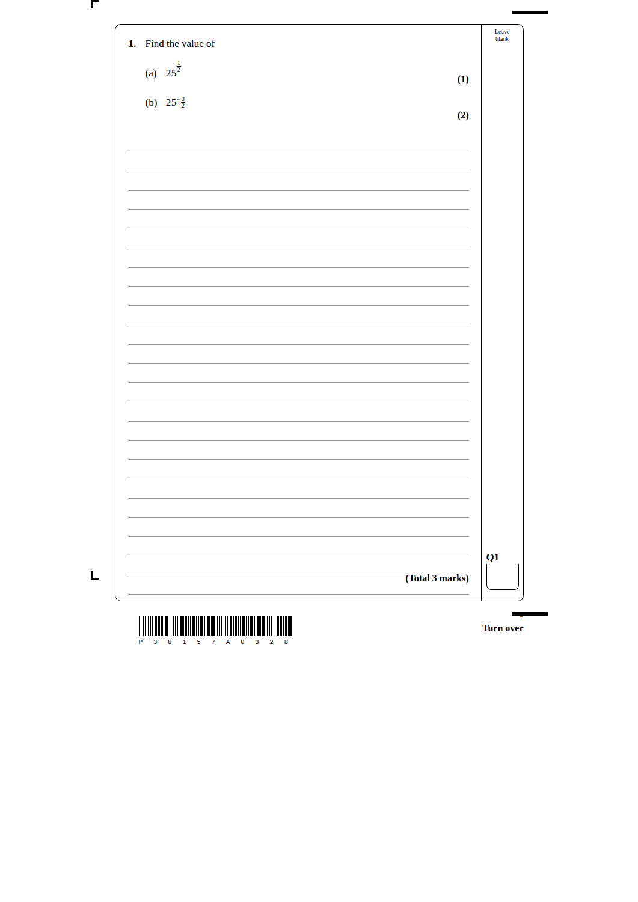Leave
blank
Q1
1. Find the value of
(a) 2512 (1)
(b) 25−32 (2)
(Total 3 marks)
P 3 8 1 5 7 A 0 3 2 8
3
Turn over